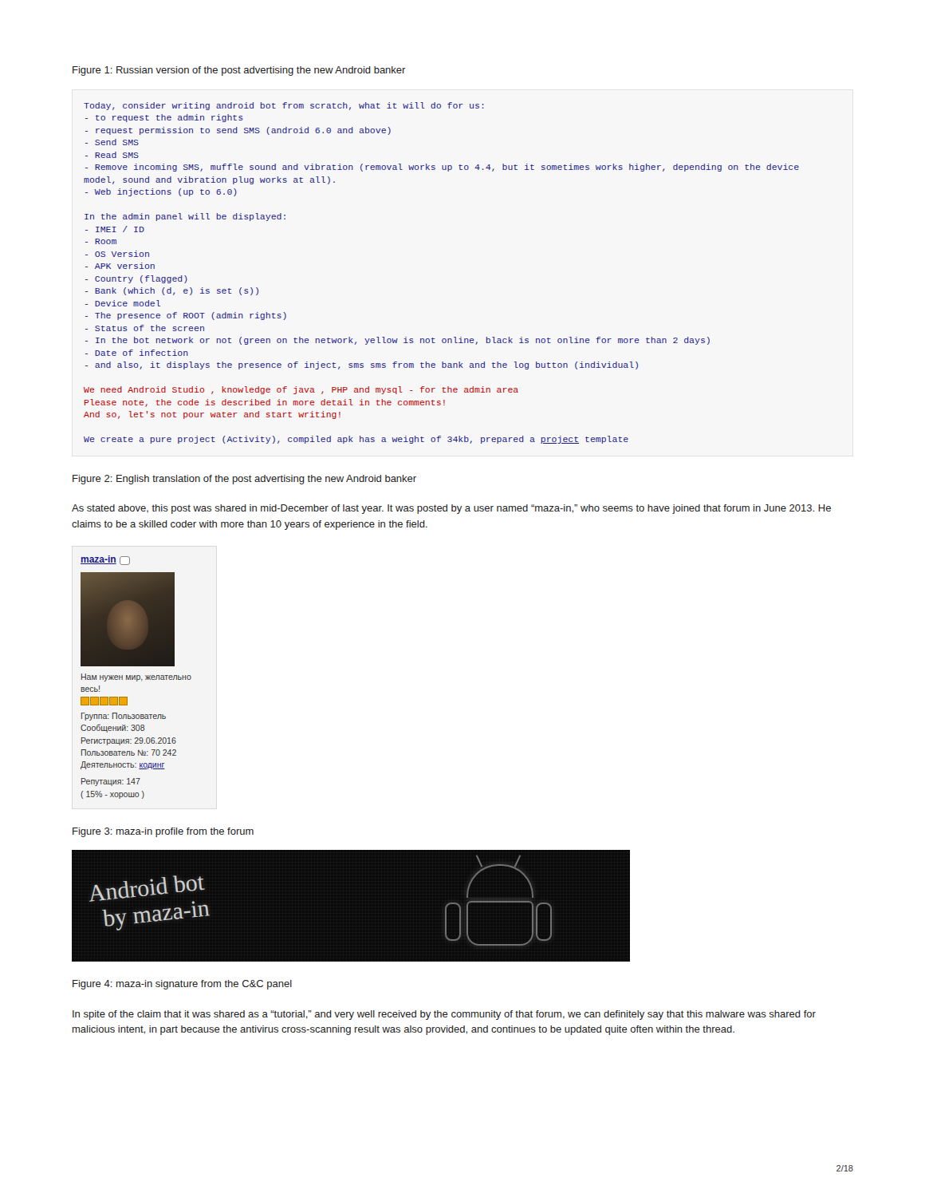Figure 1: Russian version of the post advertising the new Android banker
Today, consider writing android bot from scratch, what it will do for us: - to request the admin rights - request permission to send SMS (android 6.0 and above) - Send SMS - Read SMS - Remove incoming SMS, muffle sound and vibration (removal works up to 4.4, but it sometimes works higher, depending on the device model, sound and vibration plug works at all). - Web injections (up to 6.0) In the admin panel will be displayed: - IMEI / ID - Room - OS Version - APK version - Country (flagged) - Bank (which (d, e) is set (s)) - Device model - The presence of ROOT (admin rights) - Status of the screen - In the bot network or not (green on the network, yellow is not online, black is not online for more than 2 days) - Date of infection - and also, it displays the presence of inject, sms sms from the bank and the log button (individual) We need Android Studio , knowledge of java , PHP and mysql - for the admin area Please note, the code is described in more detail in the comments! And so, let's not pour water and start writing! We create a pure project (Activity), compiled apk has a weight of 34kb, prepared a project template
Figure 2: English translation of the post advertising the new Android banker
As stated above, this post was shared in mid-December of last year. It was posted by a user named “maza-in,” who seems to have joined that forum in June 2013. He claims to be a skilled coder with more than 10 years of experience in the field.
maza-in
Нам нужен мир, желательно весь!
Группа: Пользователь
Сообщений: 308
Регистрация: 29.06.2016
Пользователь №: 70 242
Деятельность: кодинг
Репутация: 147
( 15% - хорошо )
Figure 3: maza-in profile from the forum
Android bot
by maza-in
Figure 4: maza-in signature from the C&C panel
In spite of the claim that it was shared as a “tutorial,” and very well received by the community of that forum, we can definitely say that this malware was shared for malicious intent, in part because the antivirus cross-scanning result was also provided, and continues to be updated quite often within the thread.
2/18